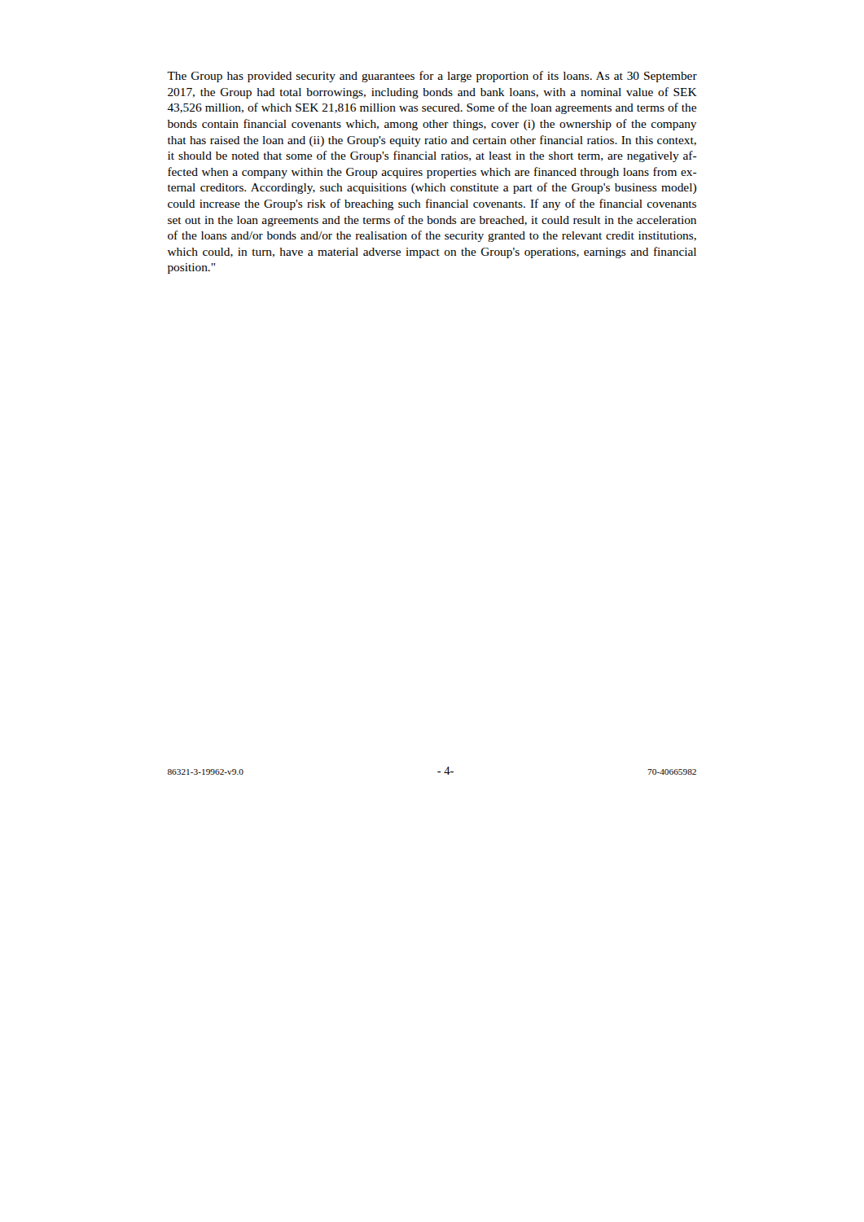The Group has provided security and guarantees for a large proportion of its loans. As at 30 September 2017, the Group had total borrowings, including bonds and bank loans, with a nominal value of SEK 43,526 million, of which SEK 21,816 million was secured. Some of the loan agreements and terms of the bonds contain financial covenants which, among other things, cover (i) the ownership of the company that has raised the loan and (ii) the Group's equity ratio and certain other financial ratios. In this context, it should be noted that some of the Group's financial ratios, at least in the short term, are negatively affected when a company within the Group acquires properties which are financed through loans from external creditors. Accordingly, such acquisitions (which constitute a part of the Group's business model) could increase the Group's risk of breaching such financial covenants. If any of the financial covenants set out in the loan agreements and the terms of the bonds are breached, it could result in the acceleration of the loans and/or bonds and/or the realisation of the security granted to the relevant credit institutions, which could, in turn, have a material adverse impact on the Group's operations, earnings and financial position."
86321-3-19962-v9.0 - 4- 70-40665982